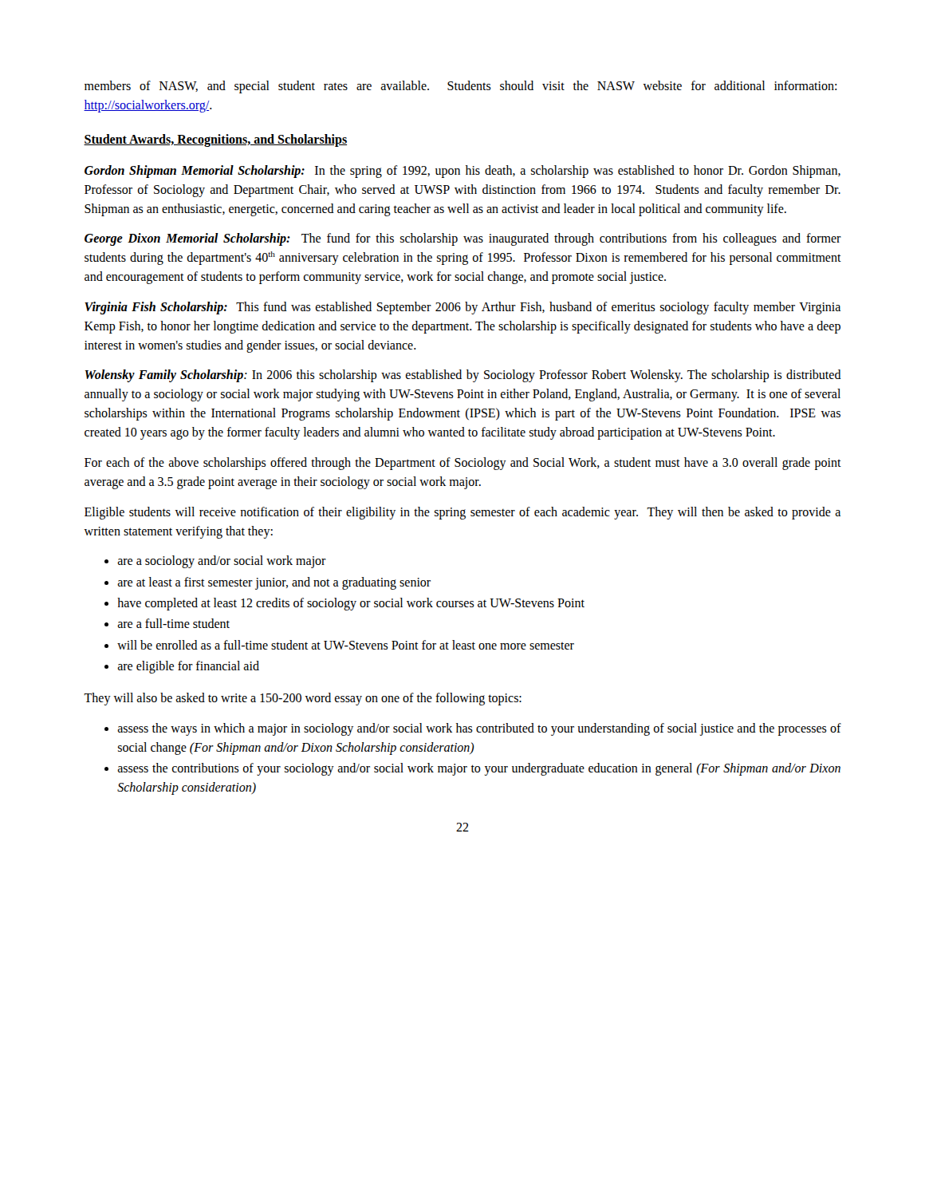members of NASW, and special student rates are available. Students should visit the NASW website for additional information: http://socialworkers.org/.
Student Awards, Recognitions, and Scholarships
Gordon Shipman Memorial Scholarship: In the spring of 1992, upon his death, a scholarship was established to honor Dr. Gordon Shipman, Professor of Sociology and Department Chair, who served at UWSP with distinction from 1966 to 1974. Students and faculty remember Dr. Shipman as an enthusiastic, energetic, concerned and caring teacher as well as an activist and leader in local political and community life.
George Dixon Memorial Scholarship: The fund for this scholarship was inaugurated through contributions from his colleagues and former students during the department's 40th anniversary celebration in the spring of 1995. Professor Dixon is remembered for his personal commitment and encouragement of students to perform community service, work for social change, and promote social justice.
Virginia Fish Scholarship: This fund was established September 2006 by Arthur Fish, husband of emeritus sociology faculty member Virginia Kemp Fish, to honor her longtime dedication and service to the department. The scholarship is specifically designated for students who have a deep interest in women's studies and gender issues, or social deviance.
Wolensky Family Scholarship: In 2006 this scholarship was established by Sociology Professor Robert Wolensky. The scholarship is distributed annually to a sociology or social work major studying with UW-Stevens Point in either Poland, England, Australia, or Germany. It is one of several scholarships within the International Programs scholarship Endowment (IPSE) which is part of the UW-Stevens Point Foundation. IPSE was created 10 years ago by the former faculty leaders and alumni who wanted to facilitate study abroad participation at UW-Stevens Point.
For each of the above scholarships offered through the Department of Sociology and Social Work, a student must have a 3.0 overall grade point average and a 3.5 grade point average in their sociology or social work major.
Eligible students will receive notification of their eligibility in the spring semester of each academic year. They will then be asked to provide a written statement verifying that they:
are a sociology and/or social work major
are at least a first semester junior, and not a graduating senior
have completed at least 12 credits of sociology or social work courses at UW-Stevens Point
are a full-time student
will be enrolled as a full-time student at UW-Stevens Point for at least one more semester
are eligible for financial aid
They will also be asked to write a 150-200 word essay on one of the following topics:
assess the ways in which a major in sociology and/or social work has contributed to your understanding of social justice and the processes of social change (For Shipman and/or Dixon Scholarship consideration)
assess the contributions of your sociology and/or social work major to your undergraduate education in general (For Shipman and/or Dixon Scholarship consideration)
22